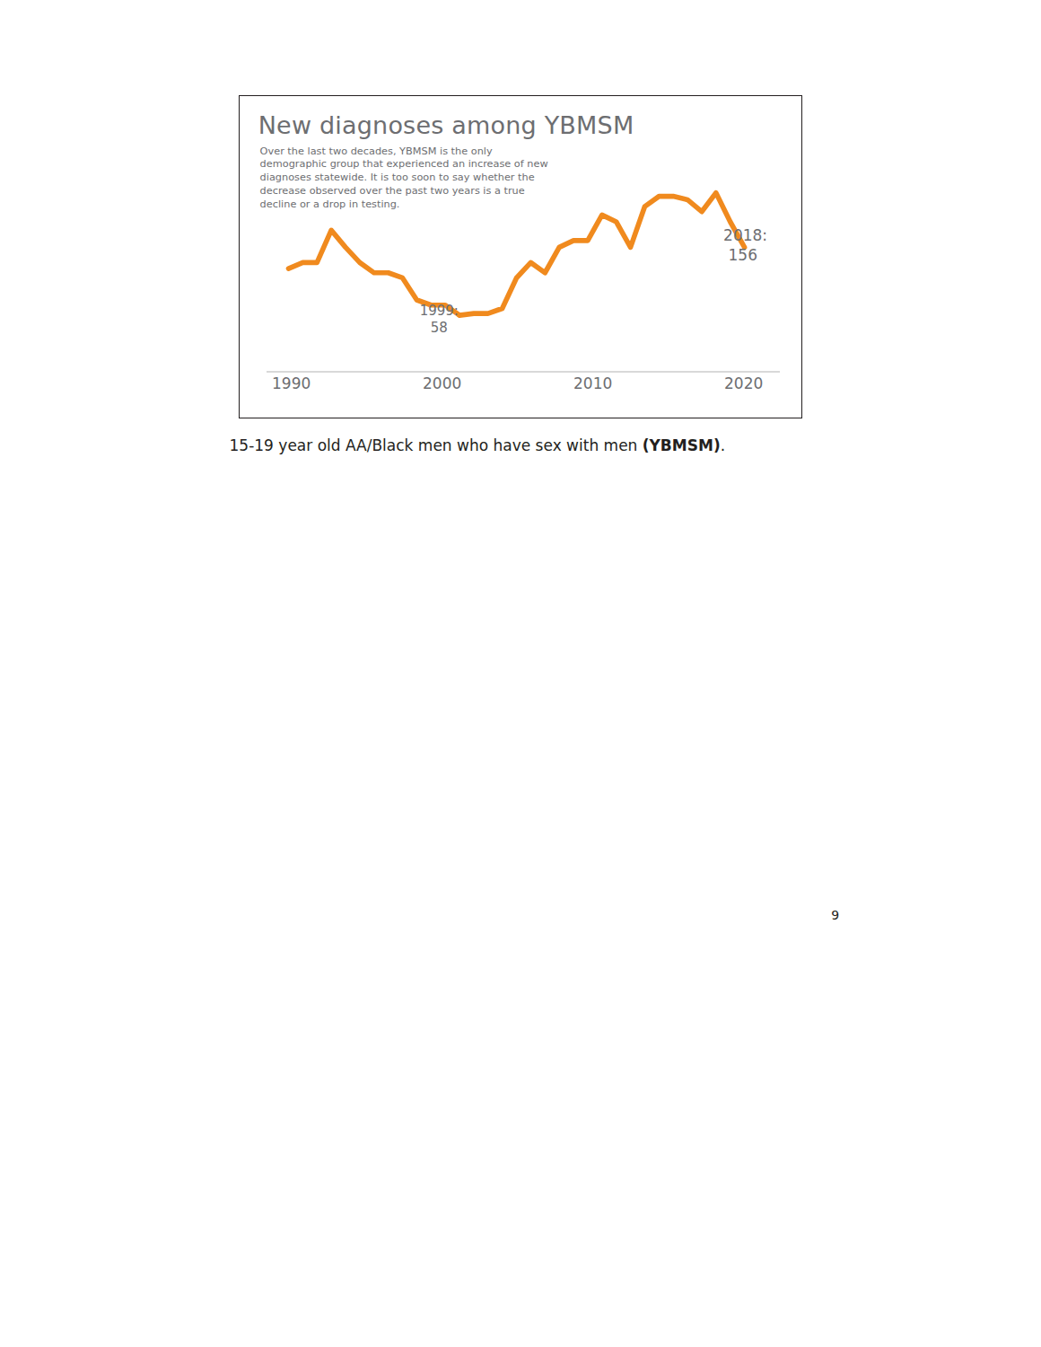New diagnoses among YBMSM
Over the last two decades, YBMSM is the only demographic group that experienced an increase of new diagnoses statewide. It is too soon to say whether the decrease observed over the past two years is a true decline or a drop in testing.
1999:
58
2018:
156
1990 2000 2010 2020
15-19 year old AA/Black men who have sex with men (YBMSM).
9